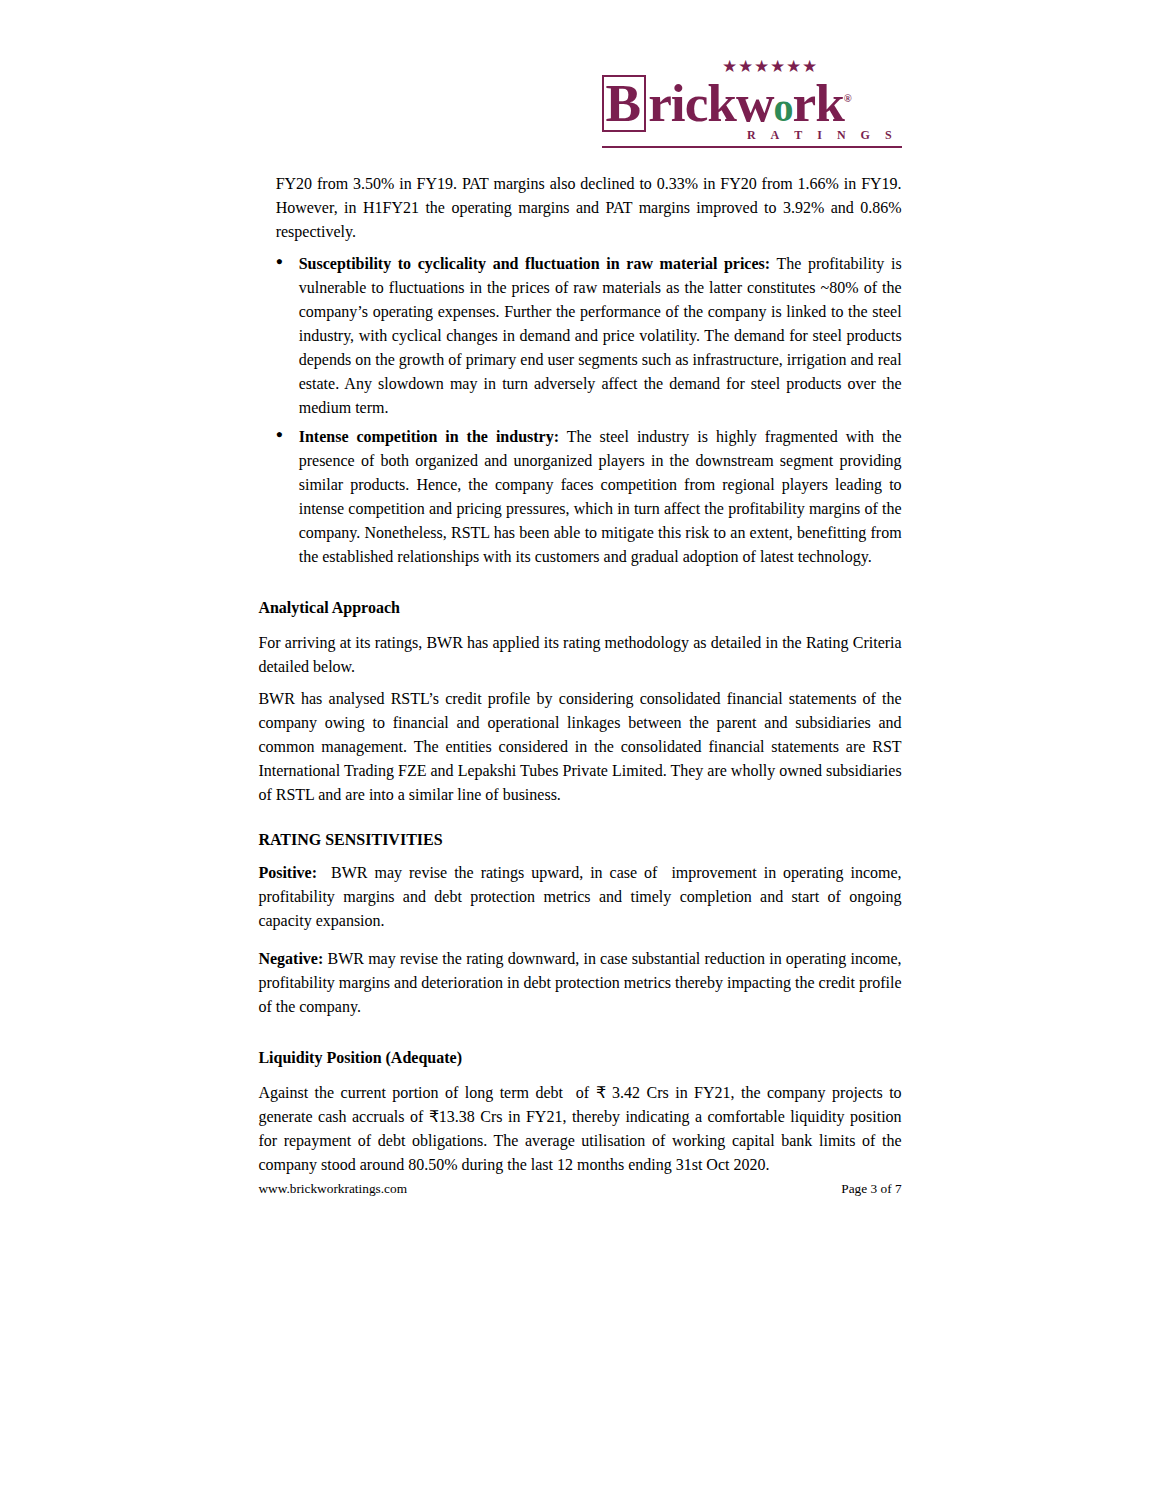★★★★★★
Brickwork®
R A T I N G S
FY20 from 3.50% in FY19. PAT margins also declined to 0.33% in FY20 from 1.66% in FY19. However, in H1FY21 the operating margins and PAT margins improved to 3.92% and 0.86% respectively.
Susceptibility to cyclicality and fluctuation in raw material prices: The profitability is vulnerable to fluctuations in the prices of raw materials as the latter constitutes ~80% of the company’s operating expenses. Further the performance of the company is linked to the steel industry, with cyclical changes in demand and price volatility. The demand for steel products depends on the growth of primary end user segments such as infrastructure, irrigation and real estate. Any slowdown may in turn adversely affect the demand for steel products over the medium term.
Intense competition in the industry: The steel industry is highly fragmented with the presence of both organized and unorganized players in the downstream segment providing similar products. Hence, the company faces competition from regional players leading to intense competition and pricing pressures, which in turn affect the profitability margins of the company. Nonetheless, RSTL has been able to mitigate this risk to an extent, benefitting from the established relationships with its customers and gradual adoption of latest technology.
Analytical Approach
For arriving at its ratings, BWR has applied its rating methodology as detailed in the Rating Criteria detailed below.
BWR has analysed RSTL’s credit profile by considering consolidated financial statements of the company owing to financial and operational linkages between the parent and subsidiaries and common management. The entities considered in the consolidated financial statements are RST International Trading FZE and Lepakshi Tubes Private Limited. They are wholly owned subsidiaries of RSTL and are into a similar line of business.
RATING SENSITIVITIES
Positive: BWR may revise the ratings upward, in case of improvement in operating income, profitability margins and debt protection metrics and timely completion and start of ongoing capacity expansion.
Negative: BWR may revise the rating downward, in case substantial reduction in operating income, profitability margins and deterioration in debt protection metrics thereby impacting the credit profile of the company.
Liquidity Position (Adequate)
Against the current portion of long term debt of ₹ 3.42 Crs in FY21, the company projects to generate cash accruals of ₹13.38 Crs in FY21, thereby indicating a comfortable liquidity position for repayment of debt obligations. The average utilisation of working capital bank limits of the company stood around 80.50% during the last 12 months ending 31st Oct 2020.
www.brickworkratings.com Page 3 of 7